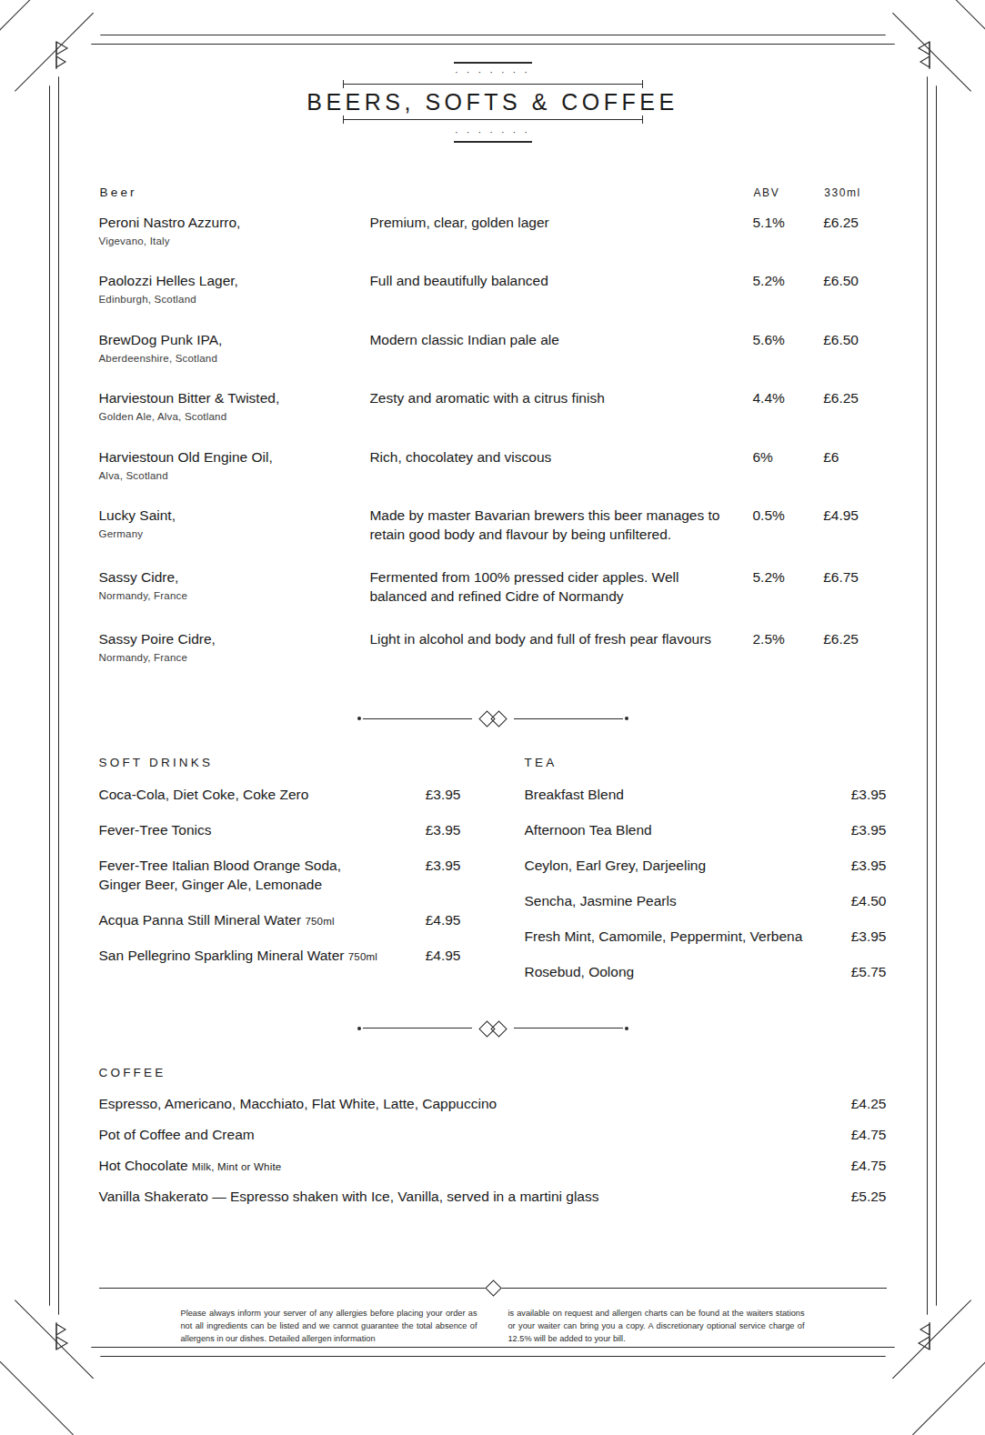· · · · · · ·
Beers, Softs & Coffee
· · · · · · ·
| Beer | | ABV | 330ml |
| --- | --- | --- | --- |
| Peroni Nastro Azzurro, Vigevano, Italy | Premium, clear, golden lager | 5.1% | £6.25 |
| Paolozzi Helles Lager, Edinburgh, Scotland | Full and beautifully balanced | 5.2% | £6.50 |
| BrewDog Punk IPA, Aberdeenshire, Scotland | Modern classic Indian pale ale | 5.6% | £6.50 |
| Harviestoun Bitter & Twisted, Golden Ale, Alva, Scotland | Zesty and aromatic with a citrus finish | 4.4% | £6.25 |
| Harviestoun Old Engine Oil, Alva, Scotland | Rich, chocolatey and viscous | 6% | £6 |
| Lucky Saint, Germany | Made by master Bavarian brewers this beer manages to retain good body and flavour by being unfiltered. | 0.5% | £4.95 |
| Sassy Cidre, Normandy, France | Fermented from 100% pressed cider apples. Well balanced and refined Cidre of Normandy | 5.2% | £6.75 |
| Sassy Poire Cidre, Normandy, France | Light in alcohol and body and full of fresh pear flavours | 2.5% | £6.25 |
Soft Drinks
| Coca-Cola, Diet Coke, Coke Zero | £3.95 |
| Fever-Tree Tonics | £3.95 |
| Fever-Tree Italian Blood Orange Soda, Ginger Beer, Ginger Ale, Lemonade | £3.95 |
| Acqua Panna Still Mineral Water 750ml | £4.95 |
| San Pellegrino Sparkling Mineral Water 750ml | £4.95 |
Tea
| Breakfast Blend | £3.95 |
| Afternoon Tea Blend | £3.95 |
| Ceylon, Earl Grey, Darjeeling | £3.95 |
| Sencha, Jasmine Pearls | £4.50 |
| Fresh Mint, Camomile, Peppermint, Verbena | £3.95 |
| Rosebud, Oolong | £5.75 |
Coffee
| Espresso, Americano, Macchiato, Flat White, Latte, Cappuccino | £4.25 |
| Pot of Coffee and Cream | £4.75 |
| Hot Chocolate Milk, Mint or White | £4.75 |
| Vanilla Shakerato — Espresso shaken with Ice, Vanilla, served in a martini glass | £5.25 |
Please always inform your server of any allergies before placing your order as not all ingredients can be listed and we cannot guarantee the total absence of allergens in our dishes. Detailed allergen information
is available on request and allergen charts can be found at the waiters stations or your waiter can bring you a copy. A discretionary optional service charge of 12.5% will be added to your bill.